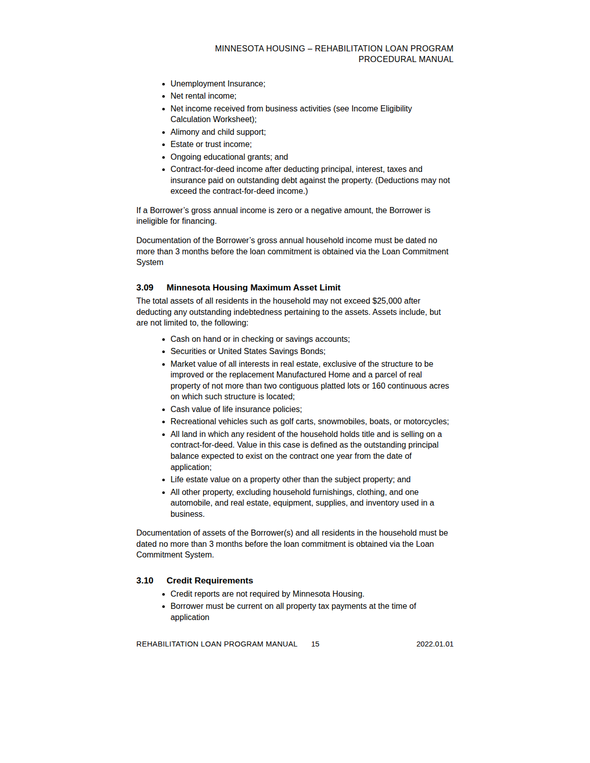MINNESOTA HOUSING – REHABILITATION LOAN PROGRAM PROCEDURAL MANUAL
Unemployment Insurance;
Net rental income;
Net income received from business activities (see Income Eligibility Calculation Worksheet);
Alimony and child support;
Estate or trust income;
Ongoing educational grants; and
Contract-for-deed income after deducting principal, interest, taxes and insurance paid on outstanding debt against the property. (Deductions may not exceed the contract-for-deed income.)
If a Borrower’s gross annual income is zero or a negative amount, the Borrower is ineligible for financing.
Documentation of the Borrower’s gross annual household income must be dated no more than 3 months before the loan commitment is obtained via the Loan Commitment System
3.09 Minnesota Housing Maximum Asset Limit
The total assets of all residents in the household may not exceed $25,000 after deducting any outstanding indebtedness pertaining to the assets. Assets include, but are not limited to, the following:
Cash on hand or in checking or savings accounts;
Securities or United States Savings Bonds;
Market value of all interests in real estate, exclusive of the structure to be improved or the replacement Manufactured Home and a parcel of real property of not more than two contiguous platted lots or 160 continuous acres on which such structure is located;
Cash value of life insurance policies;
Recreational vehicles such as golf carts, snowmobiles, boats, or motorcycles;
All land in which any resident of the household holds title and is selling on a contract-for-deed. Value in this case is defined as the outstanding principal balance expected to exist on the contract one year from the date of application;
Life estate value on a property other than the subject property; and
All other property, excluding household furnishings, clothing, and one automobile, and real estate, equipment, supplies, and inventory used in a business.
Documentation of assets of the Borrower(s) and all residents in the household must be dated no more than 3 months before the loan commitment is obtained via the Loan Commitment System.
3.10 Credit Requirements
Credit reports are not required by Minnesota Housing.
Borrower must be current on all property tax payments at the time of application
REHABILITATION LOAN PROGRAM MANUAL 15 2022.01.01